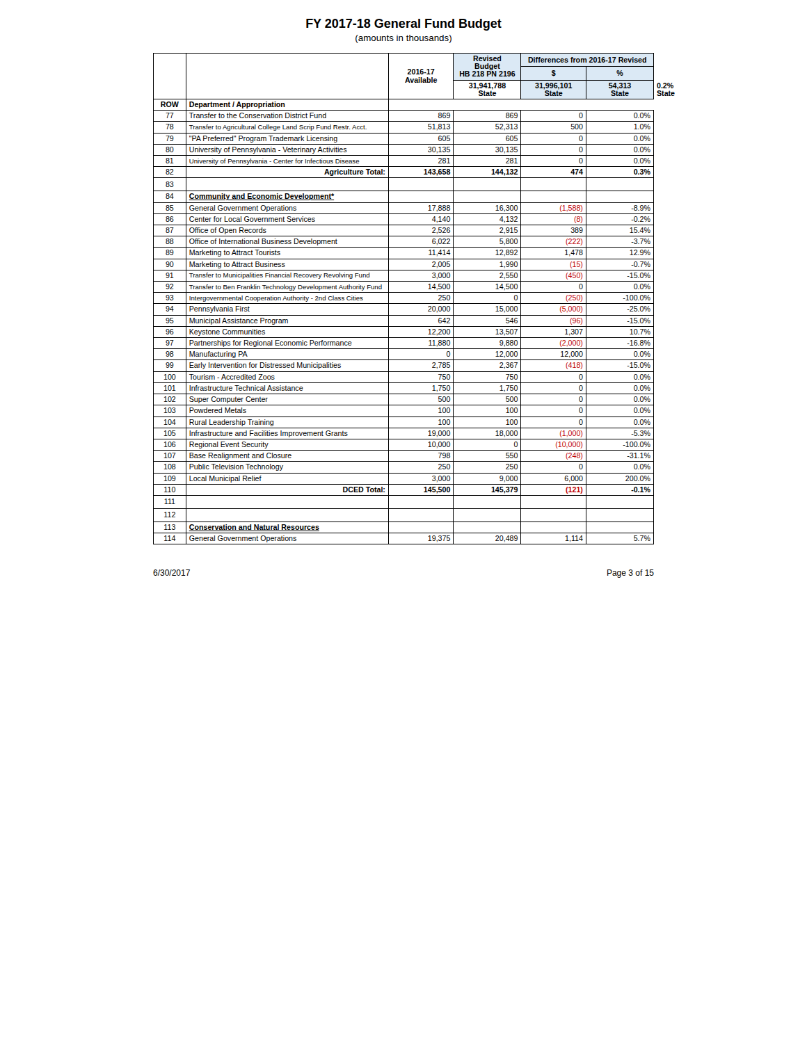FY 2017-18 General Fund Budget
(amounts in thousands)
| | | 2016-17 Available | Revised Budget HB 218 PN 2196 | Differences from 2016-17 Revised |
| --- | --- | --- | --- | --- |
| $ | % |
| 31,941,788 State | 31,996,101 State | 54,313 State | 0.2% State |
| ROW | Department / Appropriation | | | | |
| 77 | Transfer to the Conservation District Fund | 869 | 869 | 0 | 0.0% |
| 78 | Transfer to Agricultural College Land Scrip Fund Restr. Acct. | 51,813 | 52,313 | 500 | 1.0% |
| 79 | "PA Preferred" Program Trademark Licensing | 605 | 605 | 0 | 0.0% |
| 80 | University of Pennsylvania - Veterinary Activities | 30,135 | 30,135 | 0 | 0.0% |
| 81 | University of Pennsylvania - Center for Infectious Disease | 281 | 281 | 0 | 0.0% |
| 82 | Agriculture Total: | 143,658 | 144,132 | 474 | 0.3% |
| 83 | | | | | |
| 84 | Community and Economic Development* | | | | |
| 85 | General Government Operations | 17,888 | 16,300 | (1,588) | -8.9% |
| 86 | Center for Local Government Services | 4,140 | 4,132 | (8) | -0.2% |
| 87 | Office of Open Records | 2,526 | 2,915 | 389 | 15.4% |
| 88 | Office of International Business Development | 6,022 | 5,800 | (222) | -3.7% |
| 89 | Marketing to Attract Tourists | 11,414 | 12,892 | 1,478 | 12.9% |
| 90 | Marketing to Attract Business | 2,005 | 1,990 | (15) | -0.7% |
| 91 | Transfer to Municipalities Financial Recovery Revolving Fund | 3,000 | 2,550 | (450) | -15.0% |
| 92 | Transfer to Ben Franklin Technology Development Authority Fund | 14,500 | 14,500 | 0 | 0.0% |
| 93 | Intergovernmental Cooperation Authority - 2nd Class Cities | 250 | 0 | (250) | -100.0% |
| 94 | Pennsylvania First | 20,000 | 15,000 | (5,000) | -25.0% |
| 95 | Municipal Assistance Program | 642 | 546 | (96) | -15.0% |
| 96 | Keystone Communities | 12,200 | 13,507 | 1,307 | 10.7% |
| 97 | Partnerships for Regional Economic Performance | 11,880 | 9,880 | (2,000) | -16.8% |
| 98 | Manufacturing PA | 0 | 12,000 | 12,000 | 0.0% |
| 99 | Early Intervention for Distressed Municipalities | 2,785 | 2,367 | (418) | -15.0% |
| 100 | Tourism - Accredited Zoos | 750 | 750 | 0 | 0.0% |
| 101 | Infrastructure Technical Assistance | 1,750 | 1,750 | 0 | 0.0% |
| 102 | Super Computer Center | 500 | 500 | 0 | 0.0% |
| 103 | Powdered Metals | 100 | 100 | 0 | 0.0% |
| 104 | Rural Leadership Training | 100 | 100 | 0 | 0.0% |
| 105 | Infrastructure and Facilities Improvement Grants | 19,000 | 18,000 | (1,000) | -5.3% |
| 106 | Regional Event Security | 10,000 | 0 | (10,000) | -100.0% |
| 107 | Base Realignment and Closure | 798 | 550 | (248) | -31.1% |
| 108 | Public Television Technology | 250 | 250 | 0 | 0.0% |
| 109 | Local Municipal Relief | 3,000 | 9,000 | 6,000 | 200.0% |
| 110 | DCED Total: | 145,500 | 145,379 | (121) | -0.1% |
| 111 | | | | | |
| 112 | | | | | |
| 113 | Conservation and Natural Resources | | | | |
| 114 | General Government Operations | 19,375 | 20,489 | 1,114 | 5.7% |
6/30/2017
Page 3 of 15